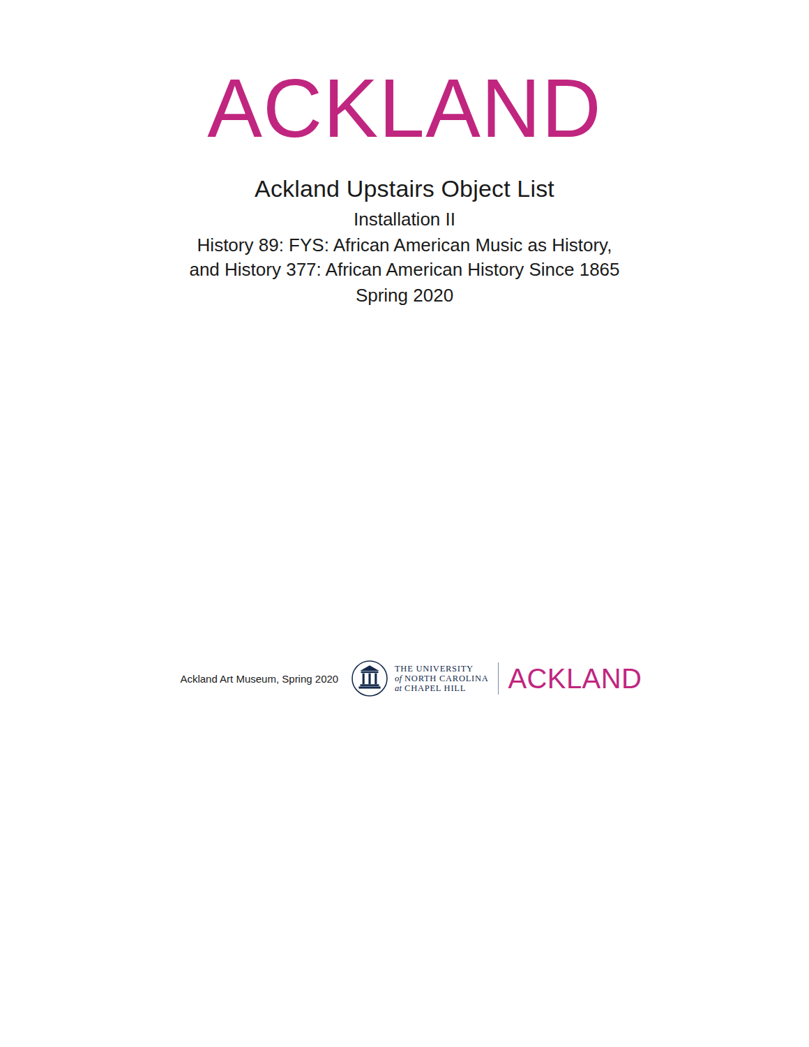ACKLAND
Ackland Upstairs Object List
Installation II
History 89: FYS: African American Music as History, and History 377: African American History Since 1865
Spring 2020
Ackland Art Museum, Spring 2020
The University
of North Carolina
at Chapel Hill
ACKLAND